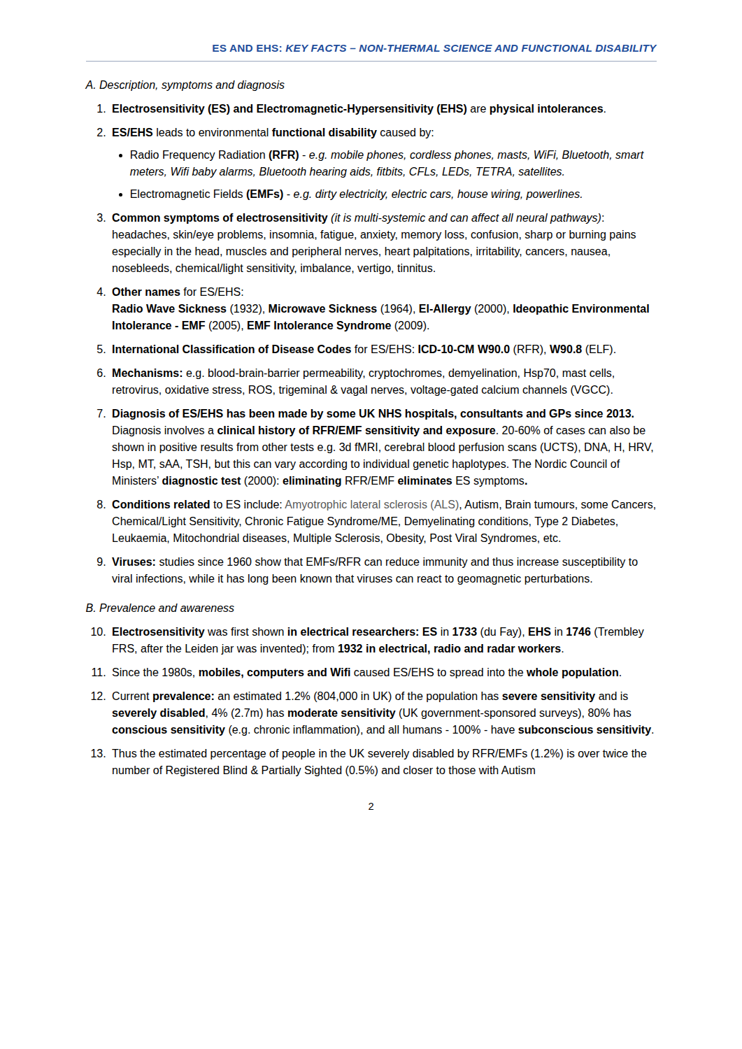ES AND EHS: KEY FACTS – NON-THERMAL SCIENCE AND FUNCTIONAL DISABILITY
A. Description, symptoms and diagnosis
Electrosensitivity (ES) and Electromagnetic-Hypersensitivity (EHS) are physical intolerances.
ES/EHS leads to environmental functional disability caused by:
Radio Frequency Radiation (RFR) - e.g. mobile phones, cordless phones, masts, WiFi, Bluetooth, smart meters, Wifi baby alarms, Bluetooth hearing aids, fitbits, CFLs, LEDs, TETRA, satellites.
Electromagnetic Fields (EMFs) - e.g. dirty electricity, electric cars, house wiring, powerlines.
Common symptoms of electrosensitivity (it is multi-systemic and can affect all neural pathways): headaches, skin/eye problems, insomnia, fatigue, anxiety, memory loss, confusion, sharp or burning pains especially in the head, muscles and peripheral nerves, heart palpitations, irritability, cancers, nausea, nosebleeds, chemical/light sensitivity, imbalance, vertigo, tinnitus.
Other names for ES/EHS:
Radio Wave Sickness (1932), Microwave Sickness (1964), El-Allergy (2000), Ideopathic Environmental Intolerance - EMF (2005), EMF Intolerance Syndrome (2009).
International Classification of Disease Codes for ES/EHS: ICD-10-CM W90.0 (RFR), W90.8 (ELF).
Mechanisms: e.g. blood-brain-barrier permeability, cryptochromes, demyelination, Hsp70, mast cells, retrovirus, oxidative stress, ROS, trigeminal & vagal nerves, voltage-gated calcium channels (VGCC).
Diagnosis of ES/EHS has been made by some UK NHS hospitals, consultants and GPs since 2013. Diagnosis involves a clinical history of RFR/EMF sensitivity and exposure. 20-60% of cases can also be shown in positive results from other tests e.g. 3d fMRI, cerebral blood perfusion scans (UCTS), DNA, H, HRV, Hsp, MT, sAA, TSH, but this can vary according to individual genetic haplotypes. The Nordic Council of Ministers’ diagnostic test (2000): eliminating RFR/EMF eliminates ES symptoms.
Conditions related to ES include: Amyotrophic lateral sclerosis (ALS), Autism, Brain tumours, some Cancers, Chemical/Light Sensitivity, Chronic Fatigue Syndrome/ME, Demyelinating conditions, Type 2 Diabetes, Leukaemia, Mitochondrial diseases, Multiple Sclerosis, Obesity, Post Viral Syndromes, etc.
Viruses: studies since 1960 show that EMFs/RFR can reduce immunity and thus increase susceptibility to viral infections, while it has long been known that viruses can react to geomagnetic perturbations.
B. Prevalence and awareness
Electrosensitivity was first shown in electrical researchers: ES in 1733 (du Fay), EHS in 1746 (Trembley FRS, after the Leiden jar was invented); from 1932 in electrical, radio and radar workers.
Since the 1980s, mobiles, computers and Wifi caused ES/EHS to spread into the whole population.
Current prevalence: an estimated 1.2% (804,000 in UK) of the population has severe sensitivity and is severely disabled, 4% (2.7m) has moderate sensitivity (UK government-sponsored surveys), 80% has conscious sensitivity (e.g. chronic inflammation), and all humans - 100% - have subconscious sensitivity.
Thus the estimated percentage of people in the UK severely disabled by RFR/EMFs (1.2%) is over twice the number of Registered Blind & Partially Sighted (0.5%) and closer to those with Autism
2